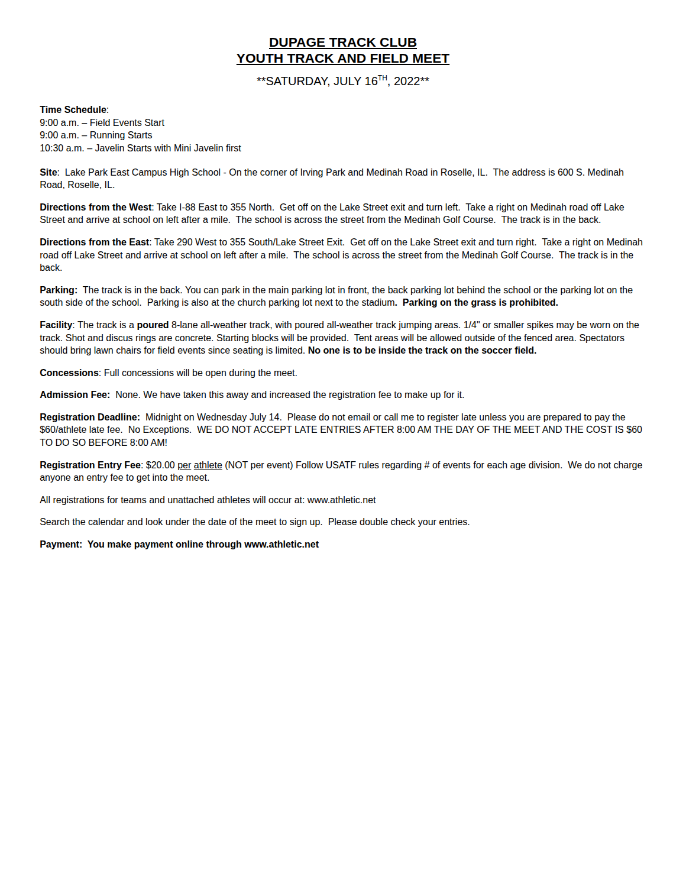DUPAGE TRACK CLUB
YOUTH TRACK AND FIELD MEET
**SATURDAY, JULY 16TH, 2022**
Time Schedule:
9:00 a.m. – Field Events Start
9:00 a.m. – Running Starts
10:30 a.m. – Javelin Starts with Mini Javelin first
Site: Lake Park East Campus High School - On the corner of Irving Park and Medinah Road in Roselle, IL. The address is 600 S. Medinah Road, Roselle, IL.
Directions from the West: Take I-88 East to 355 North. Get off on the Lake Street exit and turn left. Take a right on Medinah road off Lake Street and arrive at school on left after a mile. The school is across the street from the Medinah Golf Course. The track is in the back.
Directions from the East: Take 290 West to 355 South/Lake Street Exit. Get off on the Lake Street exit and turn right. Take a right on Medinah road off Lake Street and arrive at school on left after a mile. The school is across the street from the Medinah Golf Course. The track is in the back.
Parking: The track is in the back. You can park in the main parking lot in front, the back parking lot behind the school or the parking lot on the south side of the school. Parking is also at the church parking lot next to the stadium. Parking on the grass is prohibited.
Facility: The track is a poured 8-lane all-weather track, with poured all-weather track jumping areas. 1/4" or smaller spikes may be worn on the track. Shot and discus rings are concrete. Starting blocks will be provided. Tent areas will be allowed outside of the fenced area. Spectators should bring lawn chairs for field events since seating is limited. No one is to be inside the track on the soccer field.
Concessions: Full concessions will be open during the meet.
Admission Fee: None. We have taken this away and increased the registration fee to make up for it.
Registration Deadline: Midnight on Wednesday July 14. Please do not email or call me to register late unless you are prepared to pay the $60/athlete late fee. No Exceptions. WE DO NOT ACCEPT LATE ENTRIES AFTER 8:00 AM THE DAY OF THE MEET AND THE COST IS $60 TO DO SO BEFORE 8:00 AM!
Registration Entry Fee: $20.00 per athlete (NOT per event) Follow USATF rules regarding # of events for each age division. We do not charge anyone an entry fee to get into the meet.
All registrations for teams and unattached athletes will occur at: www.athletic.net
Search the calendar and look under the date of the meet to sign up. Please double check your entries.
Payment: You make payment online through www.athletic.net